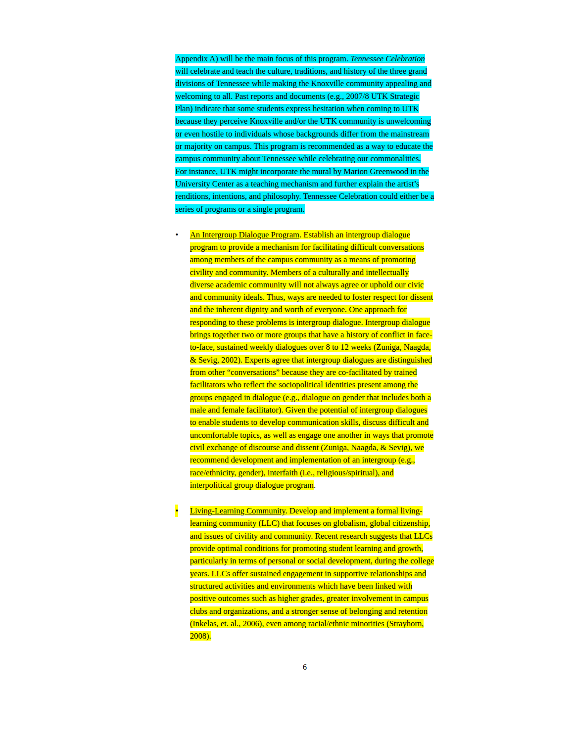Appendix A) will be the main focus of this program. Tennessee Celebration will celebrate and teach the culture, traditions, and history of the three grand divisions of Tennessee while making the Knoxville community appealing and welcoming to all. Past reports and documents (e.g., 2007/8 UTK Strategic Plan) indicate that some students express hesitation when coming to UTK because they perceive Knoxville and/or the UTK community is unwelcoming or even hostile to individuals whose backgrounds differ from the mainstream or majority on campus. This program is recommended as a way to educate the campus community about Tennessee while celebrating our commonalities. For instance, UTK might incorporate the mural by Marion Greenwood in the University Center as a teaching mechanism and further explain the artist’s renditions, intentions, and philosophy. Tennessee Celebration could either be a series of programs or a single program.
• An Intergroup Dialogue Program. Establish an intergroup dialogue program to provide a mechanism for facilitating difficult conversations among members of the campus community as a means of promoting civility and community. Members of a culturally and intellectually diverse academic community will not always agree or uphold our civic and community ideals. Thus, ways are needed to foster respect for dissent and the inherent dignity and worth of everyone. One approach for responding to these problems is intergroup dialogue. Intergroup dialogue brings together two or more groups that have a history of conflict in face-to-face, sustained weekly dialogues over 8 to 12 weeks (Zuniga, Naagda, & Sevig, 2002). Experts agree that intergroup dialogues are distinguished from other “conversations” because they are co-facilitated by trained facilitators who reflect the sociopolitical identities present among the groups engaged in dialogue (e.g., dialogue on gender that includes both a male and female facilitator). Given the potential of intergroup dialogues to enable students to develop communication skills, discuss difficult and uncomfortable topics, as well as engage one another in ways that promote civil exchange of discourse and dissent (Zuniga, Naagda, & Sevig), we recommend development and implementation of an intergroup (e.g., race/ethnicity, gender), interfaith (i.e., religious/spiritual), and interpolitical group dialogue program.
• Living-Learning Community. Develop and implement a formal living-learning community (LLC) that focuses on globalism, global citizenship, and issues of civility and community. Recent research suggests that LLCs provide optimal conditions for promoting student learning and growth, particularly in terms of personal or social development, during the college years. LLCs offer sustained engagement in supportive relationships and structured activities and environments which have been linked with positive outcomes such as higher grades, greater involvement in campus clubs and organizations, and a stronger sense of belonging and retention (Inkelas, et. al., 2006), even among racial/ethnic minorities (Strayhorn, 2008).
6